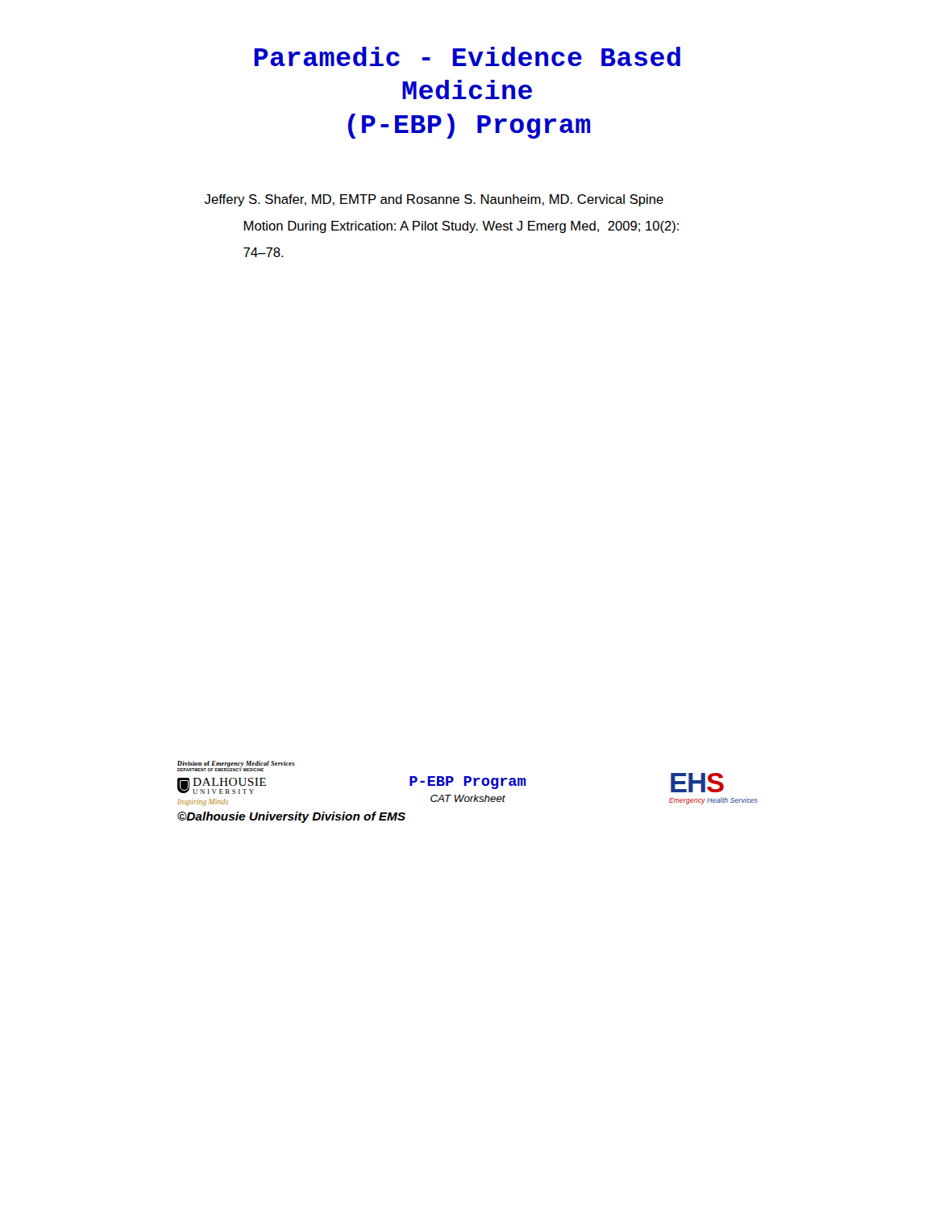Paramedic - Evidence Based Medicine
(P-EBP) Program
Jeffery S. Shafer, MD, EMTP and Rosanne S. Naunheim, MD. Cervical Spine Motion During Extrication: A Pilot Study. West J Emerg Med, 2009; 10(2): 74–78.
Division of Emergency Medical Services
DEPARTMENT OF EMERGENCY MEDICINE
DALHOUSIE
UNIVERSITY
Inspiring Minds
P-EBP Program
CAT Worksheet
EHS
Emergency Health Services
©Dalhousie University Division of EMS